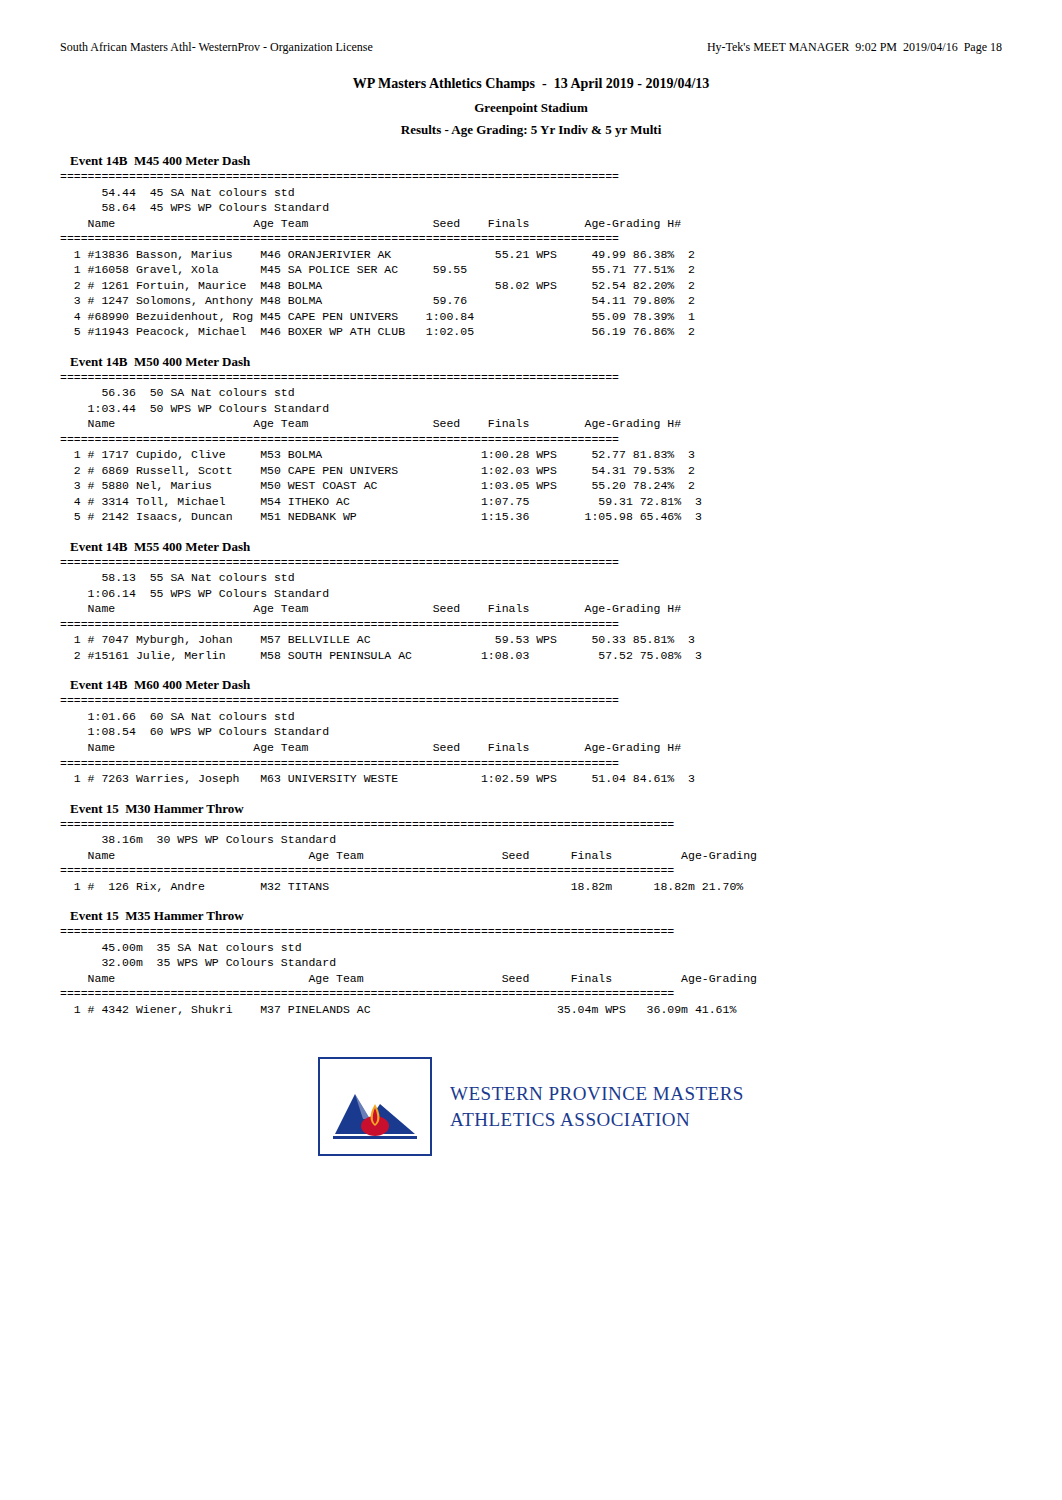South African Masters Athl- WesternProv - Organization License
Hy-Tek's MEET MANAGER 9:02 PM 2019/04/16 Page 18
WP Masters Athletics Champs - 13 April 2019 - 2019/04/13
Greenpoint Stadium
Results - Age Grading: 5 Yr Indiv & 5 yr Multi
Event 14B M45 400 Meter Dash
=================================================================================
      54.44  45 SA Nat colours std
      58.64  45 WPS WP Colours Standard
    Name                    Age Team                  Seed    Finals        Age-Grading H#
=================================================================================
  1 #13836 Basson, Marius    M46 ORANJERIVIER AK               55.21 WPS     49.99 86.38%  2
  1 #16058 Gravel, Xola      M45 SA POLICE SER AC     59.55                  55.71 77.51%  2
  2 # 1261 Fortuin, Maurice  M48 BOLMA                         58.02 WPS     52.54 82.20%  2
  3 # 1247 Solomons, Anthony M48 BOLMA                59.76                  54.11 79.80%  2
  4 #68990 Bezuidenhout, Rog M45 CAPE PEN UNIVERS    1:00.84                 55.09 78.39%  1
  5 #11943 Peacock, Michael  M46 BOXER WP ATH CLUB   1:02.05                 56.19 76.86%  2
Event 14B M50 400 Meter Dash
=================================================================================
      56.36  50 SA Nat colours std
    1:03.44  50 WPS WP Colours Standard
    Name                    Age Team                  Seed    Finals        Age-Grading H#
=================================================================================
  1 # 1717 Cupido, Clive     M53 BOLMA                       1:00.28 WPS     52.77 81.83%  3
  2 # 6869 Russell, Scott    M50 CAPE PEN UNIVERS            1:02.03 WPS     54.31 79.53%  2
  3 # 5880 Nel, Marius       M50 WEST COAST AC               1:03.05 WPS     55.20 78.24%  2
  4 # 3314 Toll, Michael     M54 ITHEKO AC                   1:07.75          59.31 72.81%  3
  5 # 2142 Isaacs, Duncan    M51 NEDBANK WP                  1:15.36        1:05.98 65.46%  3
Event 14B M55 400 Meter Dash
=================================================================================
      58.13  55 SA Nat colours std
    1:06.14  55 WPS WP Colours Standard
    Name                    Age Team                  Seed    Finals        Age-Grading H#
=================================================================================
  1 # 7047 Myburgh, Johan    M57 BELLVILLE AC                  59.53 WPS     50.33 85.81%  3
  2 #15161 Julie, Merlin     M58 SOUTH PENINSULA AC          1:08.03          57.52 75.08%  3
Event 14B M60 400 Meter Dash
=================================================================================
    1:01.66  60 SA Nat colours std
    1:08.54  60 WPS WP Colours Standard
    Name                    Age Team                  Seed    Finals        Age-Grading H#
=================================================================================
  1 # 7263 Warries, Joseph   M63 UNIVERSITY WESTE            1:02.59 WPS     51.04 84.61%  3
Event 15 M30 Hammer Throw
=========================================================================================
      38.16m  30 WPS WP Colours Standard
    Name                            Age Team                    Seed      Finals          Age-Grading
=========================================================================================
  1 #  126 Rix, Andre        M32 TITANS                                   18.82m      18.82m 21.70%
Event 15 M35 Hammer Throw
=========================================================================================
      45.00m  35 SA Nat colours std
      32.00m  35 WPS WP Colours Standard
    Name                            Age Team                    Seed      Finals          Age-Grading
=========================================================================================
  1 # 4342 Wiener, Shukri    M37 PINELANDS AC                           35.04m WPS   36.09m 41.61%
WESTERN PROVINCE MASTERS
ATHLETICS ASSOCIATION